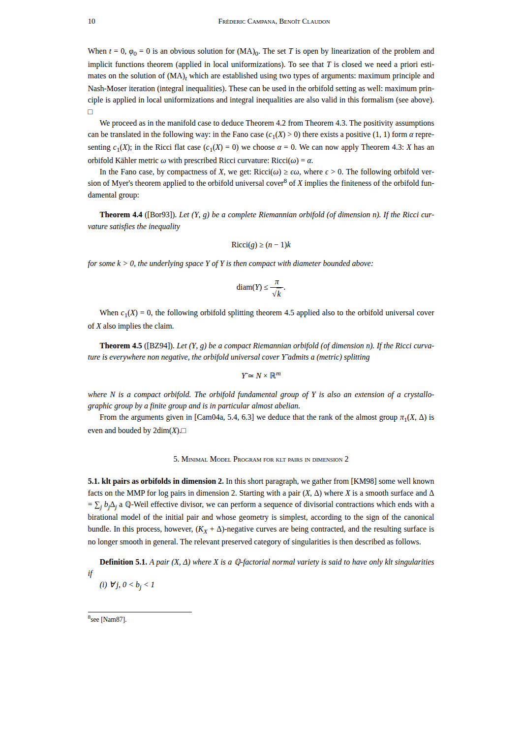10 Fréderic Campana, Benoît Claudon
When t = 0, φ0 = 0 is an obvious solution for (MA)0. The set T is open by linearization of the problem and implicit functions theorem (applied in local uniformizations). To see that T is closed we need a priori estimates on the solution of (MA)t which are established using two types of arguments: maximum principle and Nash-Moser iteration (integral inequalities). These can be used in the orbifold setting as well: maximum principle is applied in local uniformizations and integral inequalities are also valid in this formalism (see above). □
We proceed as in the manifold case to deduce Theorem 4.2 from Theorem 4.3. The positivity assumptions can be translated in the following way: in the Fano case (c1(X) > 0) there exists a positive (1, 1) form α representing c1(X); in the Ricci flat case (c1(X) = 0) we choose α = 0. We can now apply Theorem 4.3: X has an orbifold Kähler metric ω with prescribed Ricci curvature: Ricci(ω) = α.
In the Fano case, by compactness of X, we get: Ricci(ω) ≥ ϵω, where ϵ > 0. The following orbifold version of Myer's theorem applied to the orbifold universal cover8 of X implies the finiteness of the orbifold fundamental group:
Theorem 4.4 ([Bor93]). Let (Y, g) be a complete Riemannian orbifold (of dimension n). If the Ricci curvature satisfies the inequality
Ricci(g) ≥ (n − 1)k
for some k > 0, the underlying space Y of Y is then compact with diameter bounded above:
diam(Y) ≤ π k.
When c1(X) = 0, the following orbifold splitting theorem 4.5 applied also to the orbifold universal cover of X also implies the claim.
Theorem 4.5 ([BZ94]). Let (Y, g) be a compact Riemannian orbifold (of dimension n). If the Ricci curvature is everywhere non negative, the orbifold universal cover Ỹ admits a (metric) splitting
Ỹ ≃ N × ℝm
where N is a compact orbifold. The orbifold fundamental group of Y is also an extension of a crystallographic group by a finite group and is in particular almost abelian.
From the arguments given in [Cam04a, 5.4, 6.3] we deduce that the rank of the almost group π1(X, Δ) is even and bouded by 2dim(X).□
5. Minimal Model Program for klt pairs in dimension 2
5.1. klt pairs as orbifolds in dimension 2. In this short paragraph, we gather from [KM98] some well known facts on the MMP for log pairs in dimension 2. Starting with a pair (X, Δ) where X is a smooth surface and Δ = ∑j bjΔj a ℚ-Weil effective divisor, we can perform a sequence of divisorial contractions which ends with a birational model of the initial pair and whose geometry is simplest, according to the sign of the canonical bundle. In this process, however, (KX + Δ)-negative curves are being contracted, and the resulting surface is no longer smooth in general. The relevant preserved category of singularities is then described as follows.
Definition 5.1. A pair (X, Δ) where X is a ℚ-factorial normal variety is said to have only klt singularities if
(i) ∀ j, 0 < bj < 1
8see [Nam87].